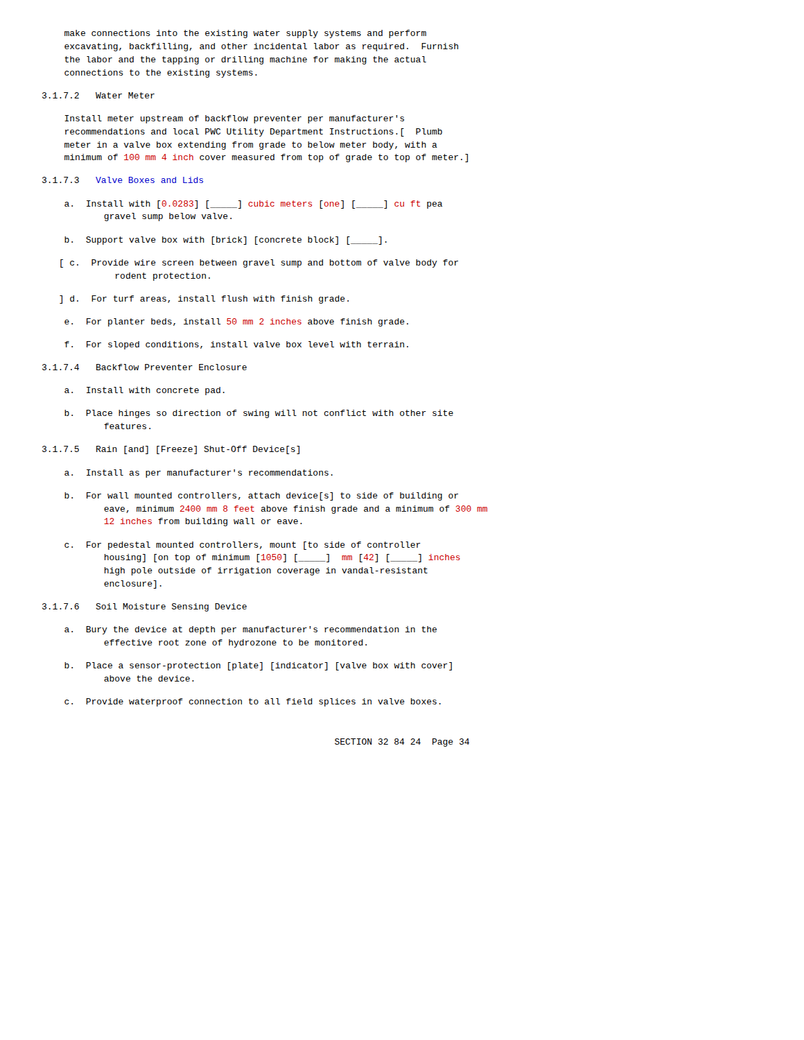make connections into the existing water supply systems and perform excavating, backfilling, and other incidental labor as required. Furnish the labor and the tapping or drilling machine for making the actual connections to the existing systems.
3.1.7.2 Water Meter
Install meter upstream of backflow preventer per manufacturer's recommendations and local PWC Utility Department Instructions.[ Plumb meter in a valve box extending from grade to below meter body, with a minimum of 100 mm 4 inch cover measured from top of grade to top of meter.]
3.1.7.3 Valve Boxes and Lids
a. Install with [0.0283] [_____] cubic meters [one] [_____] cu ft pea gravel sump below valve.
b. Support valve box with [brick] [concrete block] [_____].
[ c. Provide wire screen between gravel sump and bottom of valve body for rodent protection.
] d. For turf areas, install flush with finish grade.
e. For planter beds, install 50 mm 2 inches above finish grade.
f. For sloped conditions, install valve box level with terrain.
3.1.7.4 Backflow Preventer Enclosure
a. Install with concrete pad.
b. Place hinges so direction of swing will not conflict with other site features.
3.1.7.5 Rain [and] [Freeze] Shut-Off Device[s]
a. Install as per manufacturer's recommendations.
b. For wall mounted controllers, attach device[s] to side of building or eave, minimum 2400 mm 8 feet above finish grade and a minimum of 300 mm 12 inches from building wall or eave.
c. For pedestal mounted controllers, mount [to side of controller housing] [on top of minimum [1050] [_____] mm [42] [_____] inches high pole outside of irrigation coverage in vandal-resistant enclosure].
3.1.7.6 Soil Moisture Sensing Device
a. Bury the device at depth per manufacturer's recommendation in the effective root zone of hydrozone to be monitored.
b. Place a sensor-protection [plate] [indicator] [valve box with cover] above the device.
c. Provide waterproof connection to all field splices in valve boxes.
SECTION 32 84 24 Page 34